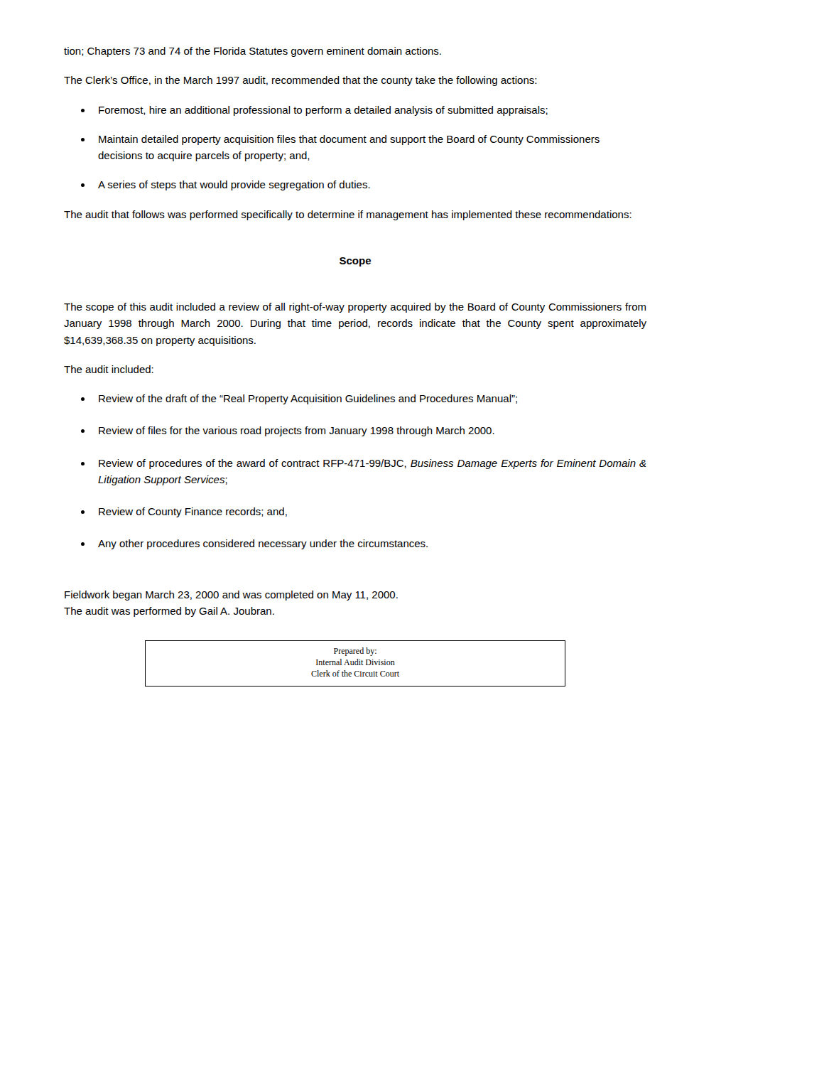tion; Chapters 73 and 74 of the Florida Statutes govern eminent domain actions.
The Clerk’s Office, in the March 1997 audit, recommended that the county take the following actions:
Foremost, hire an additional professional to perform a detailed analysis of submitted appraisals;
Maintain detailed property acquisition files that document and support the Board of County Commissioners decisions to acquire parcels of property; and,
A series of steps that would provide segregation of duties.
The audit that follows was performed specifically to determine if management has implemented these recommendations:
Scope
The scope of this audit included a review of all right-of-way property acquired by the Board of County Commissioners from January 1998 through March 2000. During that time period, records indicate that the County spent approximately $14,639,368.35 on property acquisitions.
The audit included:
Review of the draft of the “Real Property Acquisition Guidelines and Procedures Manual”;
Review of files for the various road projects from January 1998 through March 2000.
Review of procedures of the award of contract RFP-471-99/BJC, Business Damage Experts for Eminent Domain & Litigation Support Services;
Review of County Finance records; and,
Any other procedures considered necessary under the circumstances.
Fieldwork began March 23, 2000 and was completed on May 11, 2000.
The audit was performed by Gail A. Joubran.
Prepared by:
Internal Audit Division
Clerk of the Circuit Court